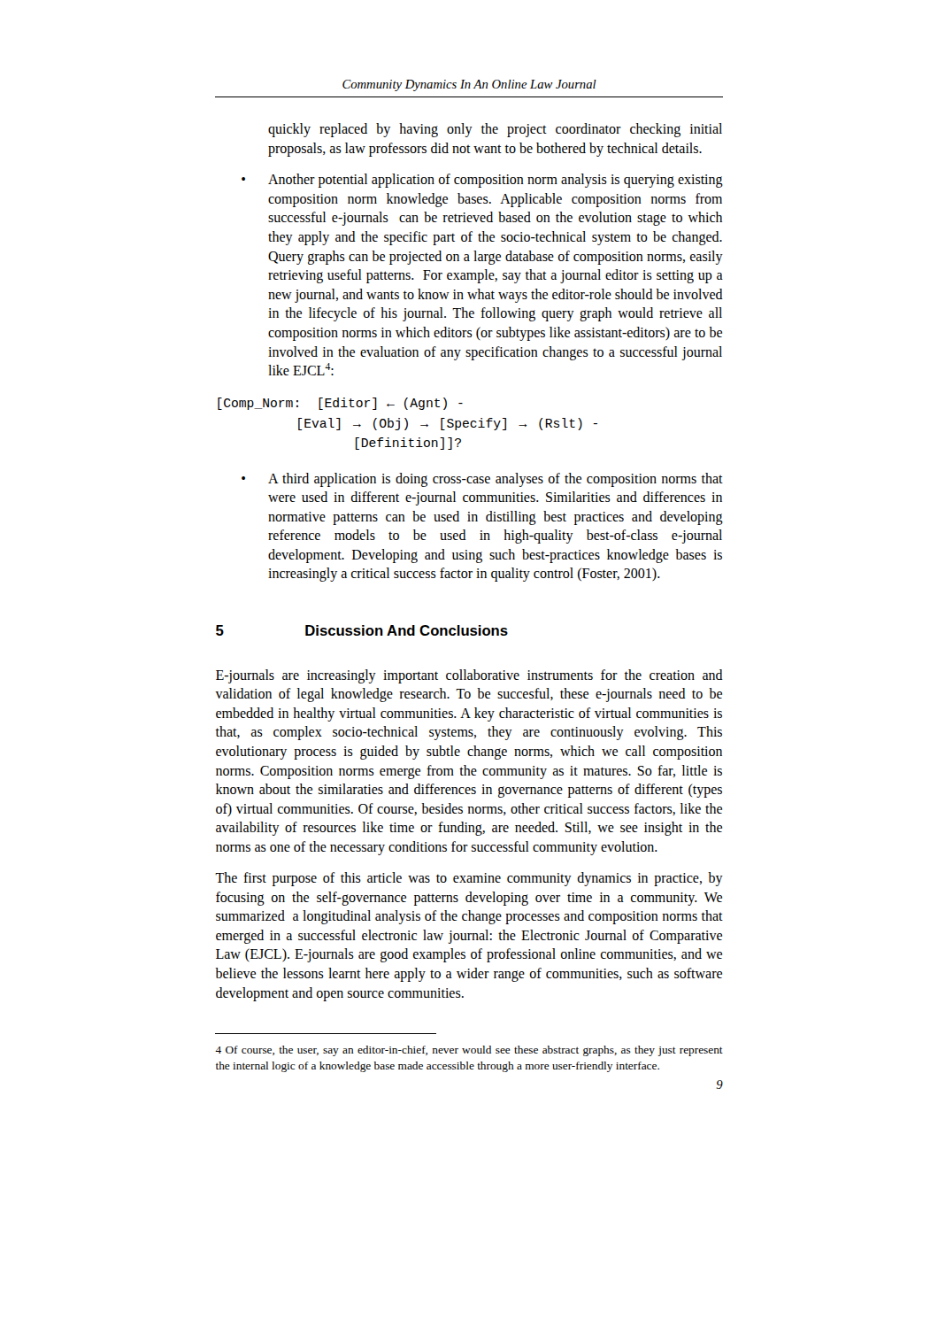Community Dynamics In An Online Law Journal
quickly replaced by having only the project coordinator checking initial proposals, as law professors did not want to be bothered by technical details.
Another potential application of composition norm analysis is querying existing composition norm knowledge bases. Applicable composition norms from successful e-journals can be retrieved based on the evolution stage to which they apply and the specific part of the socio-technical system to be changed. Query graphs can be projected on a large database of composition norms, easily retrieving useful patterns. For example, say that a journal editor is setting up a new journal, and wants to know in what ways the editor-role should be involved in the lifecycle of his journal. The following query graph would retrieve all composition norms in which editors (or subtypes like assistant-editors) are to be involved in the evaluation of any specification changes to a successful journal like EJCL4:
[Comp_Norm: [Editor] ← (Agnt) -[Eval] → (Obj) → [Specify] → (Rslt) -[Definition]]?
A third application is doing cross-case analyses of the composition norms that were used in different e-journal communities. Similarities and differences in normative patterns can be used in distilling best practices and developing reference models to be used in high-quality best-of-class e-journal development. Developing and using such best-practices knowledge bases is increasingly a critical success factor in quality control (Foster, 2001).
5 Discussion And Conclusions
E-journals are increasingly important collaborative instruments for the creation and validation of legal knowledge research. To be succesful, these e-journals need to be embedded in healthy virtual communities. A key characteristic of virtual communities is that, as complex socio-technical systems, they are continuously evolving. This evolutionary process is guided by subtle change norms, which we call composition norms. Composition norms emerge from the community as it matures. So far, little is known about the similaraties and differences in governance patterns of different (types of) virtual communities. Of course, besides norms, other critical success factors, like the availability of resources like time or funding, are needed. Still, we see insight in the norms as one of the necessary conditions for successful community evolution.
The first purpose of this article was to examine community dynamics in practice, by focusing on the self-governance patterns developing over time in a community. We summarized a longitudinal analysis of the change processes and composition norms that emerged in a successful electronic law journal: the Electronic Journal of Comparative Law (EJCL). E-journals are good examples of professional online communities, and we believe the lessons learnt here apply to a wider range of communities, such as software development and open source communities.
4 Of course, the user, say an editor-in-chief, never would see these abstract graphs, as they just represent the internal logic of a knowledge base made accessible through a more user-friendly interface.
9